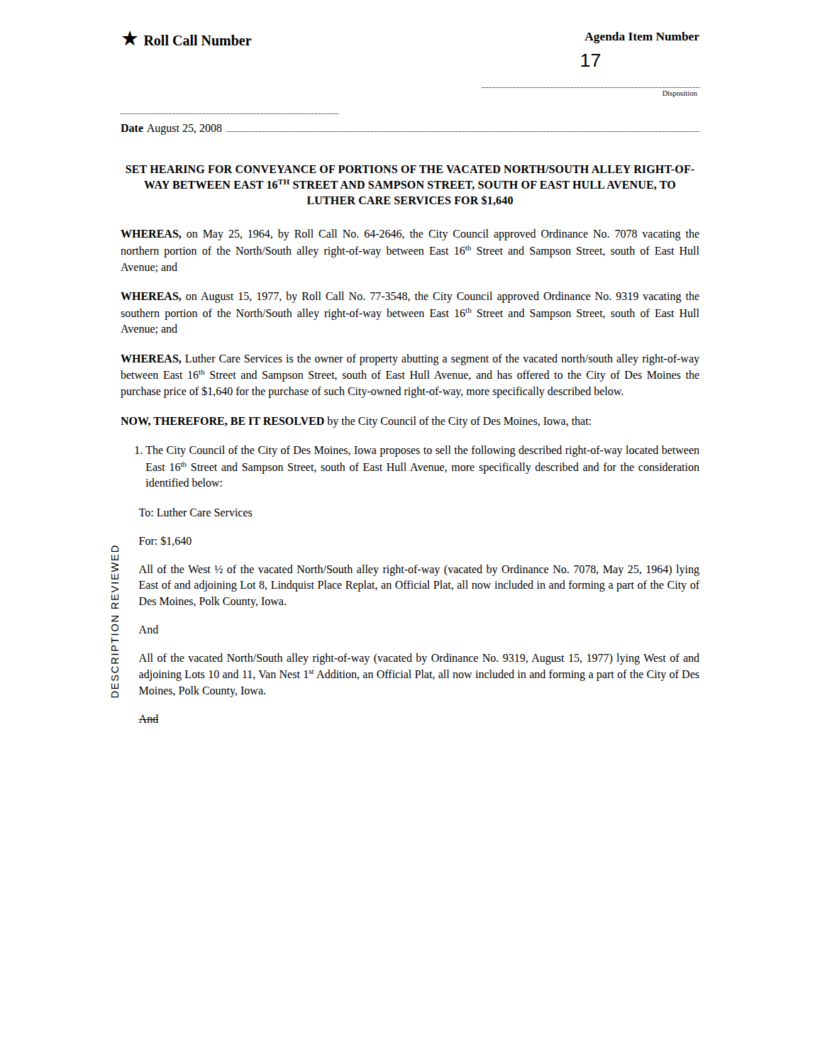★ Roll Call Number
Agenda Item Number
17
Disposition
Date August 25, 2008
Set Hearing for Conveyance of Portions of the Vacated North/South Alley Right-of-Way Between East 16TH Street and Sampson Street, South of East Hull Avenue, to Luther Care Services for $1,640
WHEREAS, on May 25, 1964, by Roll Call No. 64-2646, the City Council approved Ordinance No. 7078 vacating the northern portion of the North/South alley right-of-way between East 16th Street and Sampson Street, south of East Hull Avenue; and
WHEREAS, on August 15, 1977, by Roll Call No. 77-3548, the City Council approved Ordinance No. 9319 vacating the southern portion of the North/South alley right-of-way between East 16th Street and Sampson Street, south of East Hull Avenue; and
WHEREAS, Luther Care Services is the owner of property abutting a segment of the vacated north/south alley right-of-way between East 16th Street and Sampson Street, south of East Hull Avenue, and has offered to the City of Des Moines the purchase price of $1,640 for the purchase of such City-owned right-of-way, more specifically described below.
NOW, THEREFORE, BE IT RESOLVED by the City Council of the City of Des Moines, Iowa, that:
The City Council of the City of Des Moines, Iowa proposes to sell the following described right-of-way located between East 16th Street and Sampson Street, south of East Hull Avenue, more specifically described and for the consideration identified below:
To: Luther Care Services
For: $1,640
DESCRIPTION REVIEWED
All of the West ½ of the vacated North/South alley right-of-way (vacated by Ordinance No. 7078, May 25, 1964) lying East of and adjoining Lot 8, Lindquist Place Replat, an Official Plat, all now included in and forming a part of the City of Des Moines, Polk County, Iowa.
And
All of the vacated North/South alley right-of-way (vacated by Ordinance No. 9319, August 15, 1977) lying West of and adjoining Lots 10 and 11, Van Nest 1st Addition, an Official Plat, all now included in and forming a part of the City of Des Moines, Polk County, Iowa.
And